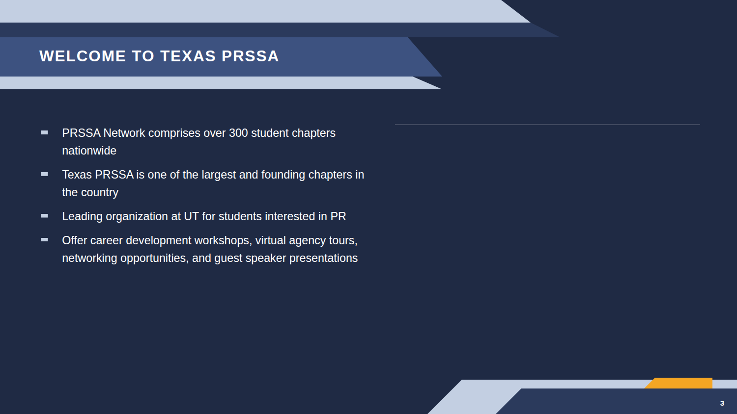Welcome to Texas PRSSA
PRSSA Network comprises over 300 student chapters nationwide
Texas PRSSA is one of the largest and founding chapters in the country
Leading organization at UT for students interested in PR
Offer career development workshops, virtual agency tours, networking opportunities, and guest speaker presentations
3